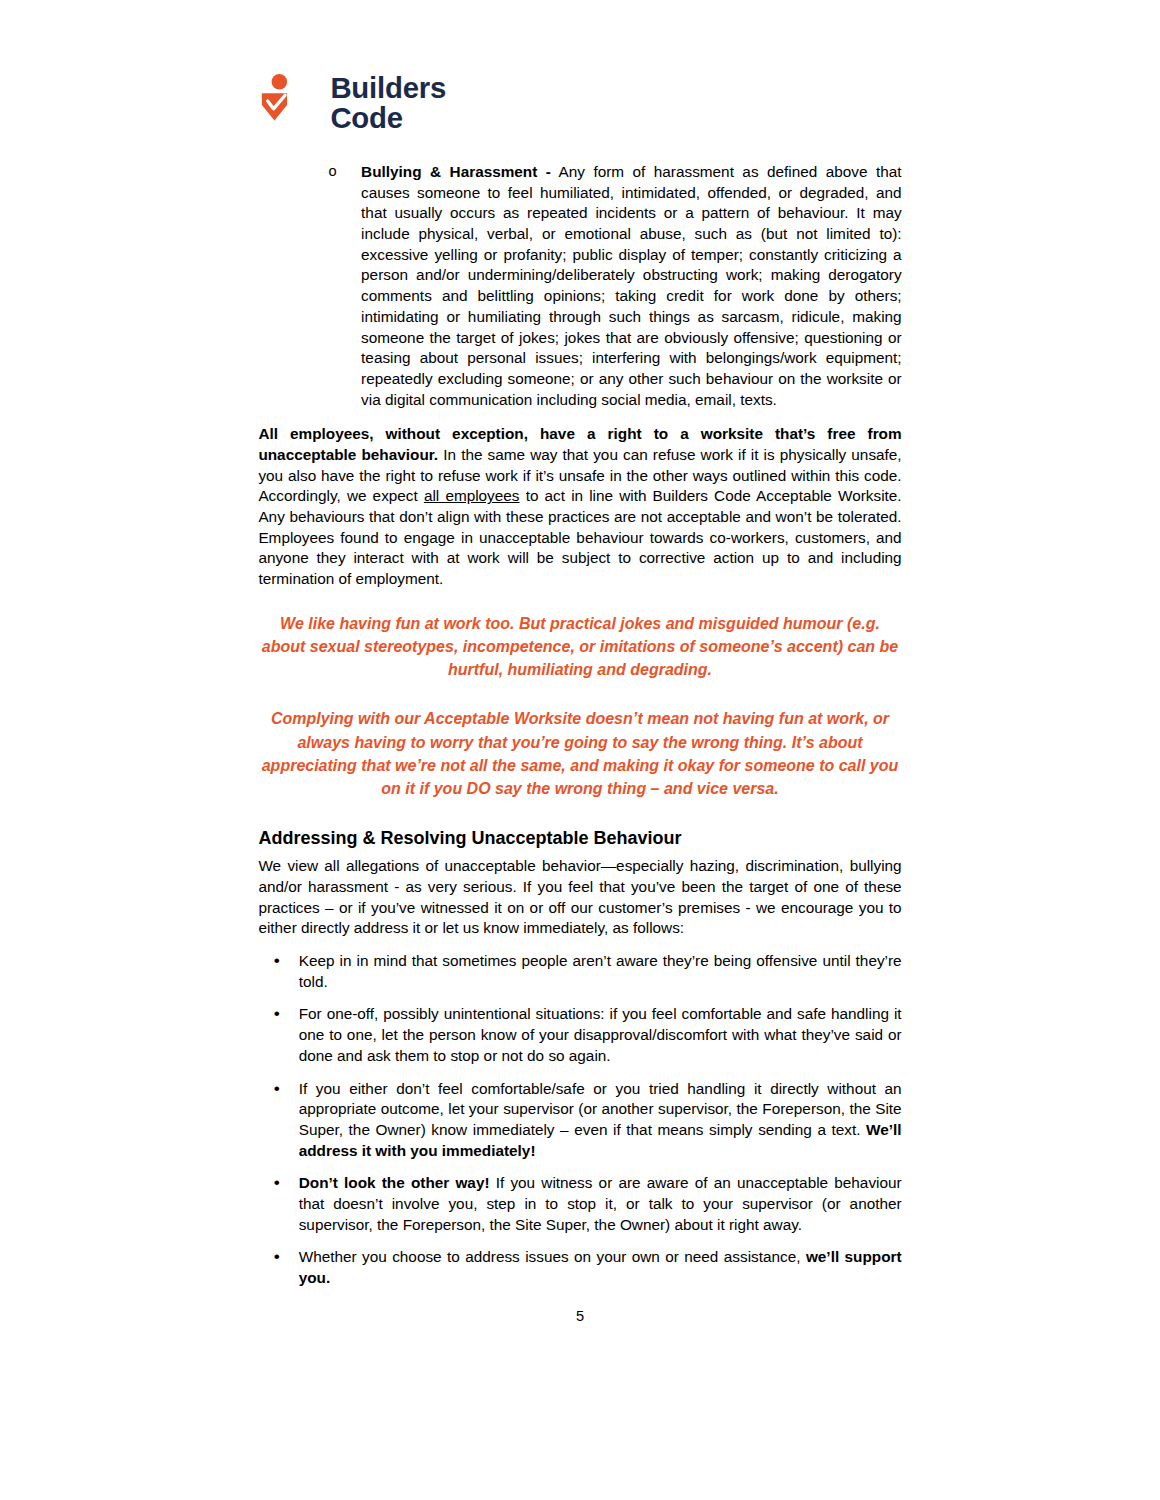Builders
Code
Bullying & Harassment - Any form of harassment as defined above that causes someone to feel humiliated, intimidated, offended, or degraded, and that usually occurs as repeated incidents or a pattern of behaviour. It may include physical, verbal, or emotional abuse, such as (but not limited to): excessive yelling or profanity; public display of temper; constantly criticizing a person and/or undermining/deliberately obstructing work; making derogatory comments and belittling opinions; taking credit for work done by others; intimidating or humiliating through such things as sarcasm, ridicule, making someone the target of jokes; jokes that are obviously offensive; questioning or teasing about personal issues; interfering with belongings/work equipment; repeatedly excluding someone; or any other such behaviour on the worksite or via digital communication including social media, email, texts.
All employees, without exception, have a right to a worksite that’s free from unacceptable behaviour. In the same way that you can refuse work if it is physically unsafe, you also have the right to refuse work if it’s unsafe in the other ways outlined within this code. Accordingly, we expect all employees to act in line with Builders Code Acceptable Worksite. Any behaviours that don’t align with these practices are not acceptable and won’t be tolerated. Employees found to engage in unacceptable behaviour towards co-workers, customers, and anyone they interact with at work will be subject to corrective action up to and including termination of employment.
We like having fun at work too. But practical jokes and misguided humour (e.g. about sexual stereotypes, incompetence, or imitations of someone’s accent) can be hurtful, humiliating and degrading.
Complying with our Acceptable Worksite doesn’t mean not having fun at work, or always having to worry that you’re going to say the wrong thing. It’s about appreciating that we’re not all the same, and making it okay for someone to call you on it if you DO say the wrong thing – and vice versa.
Addressing & Resolving Unacceptable Behaviour
We view all allegations of unacceptable behavior—especially hazing, discrimination, bullying and/or harassment - as very serious. If you feel that you’ve been the target of one of these practices – or if you’ve witnessed it on or off our customer’s premises - we encourage you to either directly address it or let us know immediately, as follows:
Keep in in mind that sometimes people aren’t aware they’re being offensive until they’re told.
For one-off, possibly unintentional situations: if you feel comfortable and safe handling it one to one, let the person know of your disapproval/discomfort with what they’ve said or done and ask them to stop or not do so again.
If you either don’t feel comfortable/safe or you tried handling it directly without an appropriate outcome, let your supervisor (or another supervisor, the Foreperson, the Site Super, the Owner) know immediately – even if that means simply sending a text. We’ll address it with you immediately!
Don’t look the other way! If you witness or are aware of an unacceptable behaviour that doesn’t involve you, step in to stop it, or talk to your supervisor (or another supervisor, the Foreperson, the Site Super, the Owner) about it right away.
Whether you choose to address issues on your own or need assistance, we’ll support you.
5